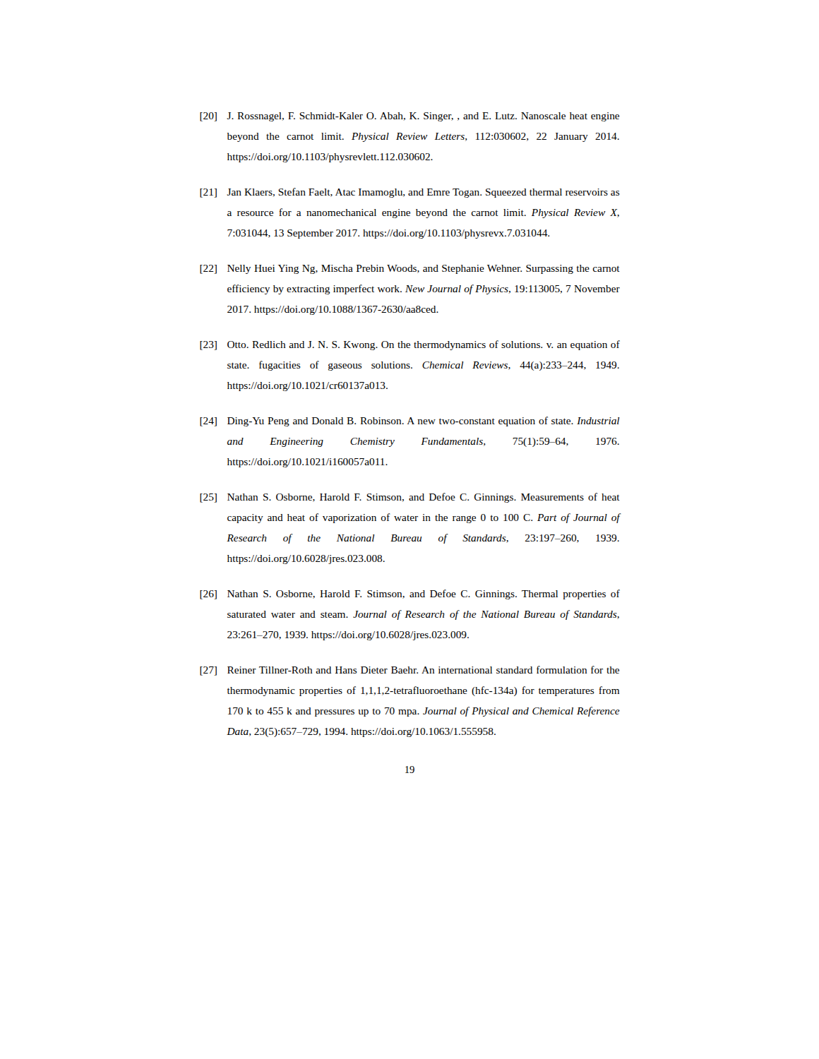[20] J. Rossnagel, F. Schmidt-Kaler O. Abah, K. Singer, , and E. Lutz. Nanoscale heat engine beyond the carnot limit. Physical Review Letters, 112:030602, 22 January 2014. https://doi.org/10.1103/physrevlett.112.030602.
[21] Jan Klaers, Stefan Faelt, Atac Imamoglu, and Emre Togan. Squeezed thermal reservoirs as a resource for a nanomechanical engine beyond the carnot limit. Physical Review X, 7:031044, 13 September 2017. https://doi.org/10.1103/physrevx.7.031044.
[22] Nelly Huei Ying Ng, Mischa Prebin Woods, and Stephanie Wehner. Surpassing the carnot efficiency by extracting imperfect work. New Journal of Physics, 19:113005, 7 November 2017. https://doi.org/10.1088/1367-2630/aa8ced.
[23] Otto. Redlich and J. N. S. Kwong. On the thermodynamics of solutions. v. an equation of state. fugacities of gaseous solutions. Chemical Reviews, 44(a):233–244, 1949. https://doi.org/10.1021/cr60137a013.
[24] Ding-Yu Peng and Donald B. Robinson. A new two-constant equation of state. Industrial and Engineering Chemistry Fundamentals, 75(1):59–64, 1976. https://doi.org/10.1021/i160057a011.
[25] Nathan S. Osborne, Harold F. Stimson, and Defoe C. Ginnings. Measurements of heat capacity and heat of vaporization of water in the range 0 to 100 C. Part of Journal of Research of the National Bureau of Standards, 23:197–260, 1939. https://doi.org/10.6028/jres.023.008.
[26] Nathan S. Osborne, Harold F. Stimson, and Defoe C. Ginnings. Thermal properties of saturated water and steam. Journal of Research of the National Bureau of Standards, 23:261–270, 1939. https://doi.org/10.6028/jres.023.009.
[27] Reiner Tillner-Roth and Hans Dieter Baehr. An international standard formulation for the thermodynamic properties of 1,1,1,2-tetrafluoroethane (hfc-134a) for temperatures from 170 k to 455 k and pressures up to 70 mpa. Journal of Physical and Chemical Reference Data, 23(5):657–729, 1994. https://doi.org/10.1063/1.555958.
19